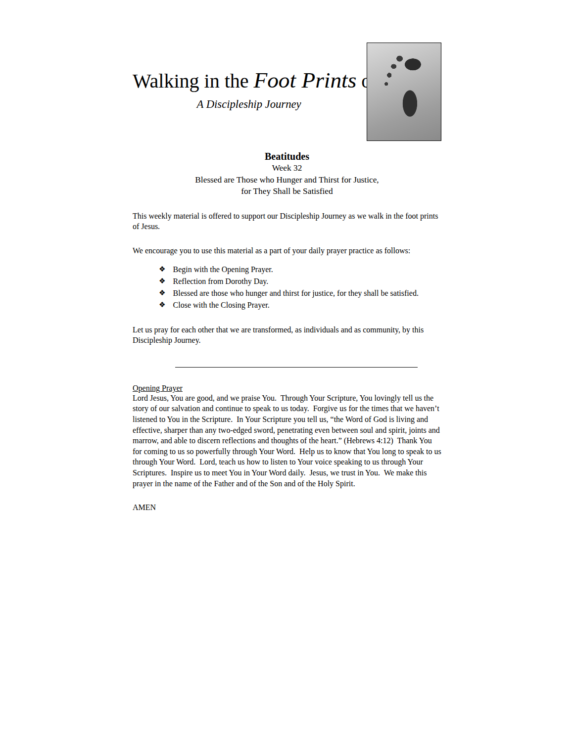Walking in the Foot Prints of Jesus
A Discipleship Journey
Beatitudes
Week 32
Blessed are Those who Hunger and Thirst for Justice,
for They Shall be Satisfied
This weekly material is offered to support our Discipleship Journey as we walk in the foot prints of Jesus.
We encourage you to use this material as a part of your daily prayer practice as follows:
Begin with the Opening Prayer.
Reflection from Dorothy Day.
Blessed are those who hunger and thirst for justice, for they shall be satisfied.
Close with the Closing Prayer.
Let us pray for each other that we are transformed, as individuals and as community, by this Discipleship Journey.
Opening Prayer
Lord Jesus, You are good, and we praise You. Through Your Scripture, You lovingly tell us the story of our salvation and continue to speak to us today. Forgive us for the times that we haven’t listened to You in the Scripture. In Your Scripture you tell us, “the Word of God is living and effective, sharper than any two-edged sword, penetrating even between soul and spirit, joints and marrow, and able to discern reflections and thoughts of the heart.” (Hebrews 4:12) Thank You for coming to us so powerfully through Your Word. Help us to know that You long to speak to us through Your Word. Lord, teach us how to listen to Your voice speaking to us through Your Scriptures. Inspire us to meet You in Your Word daily. Jesus, we trust in You. We make this prayer in the name of the Father and of the Son and of the Holy Spirit.
AMEN